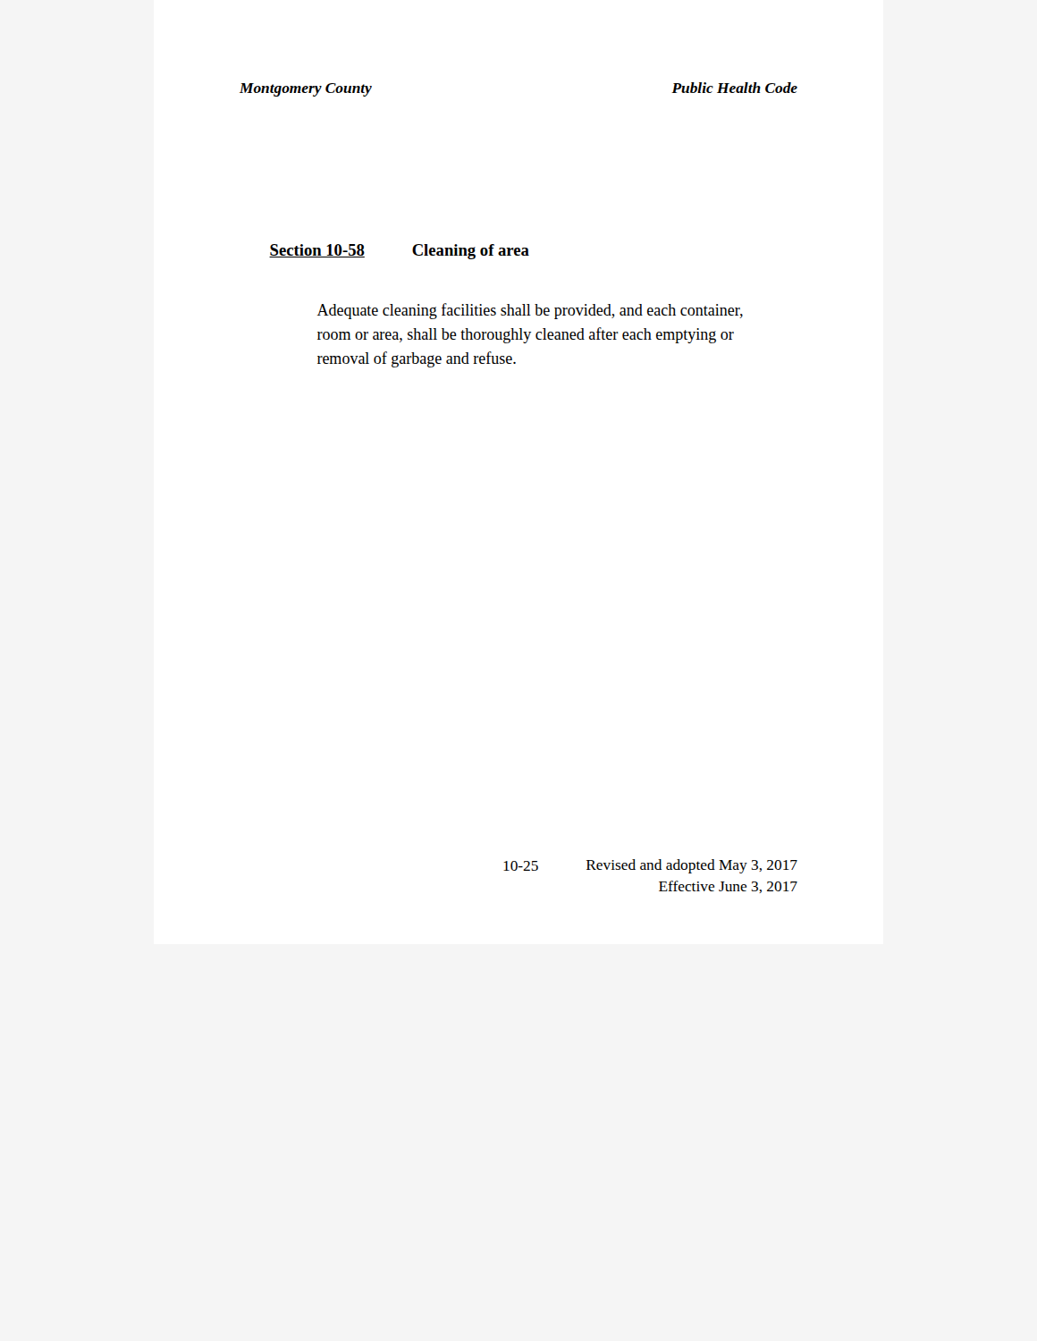Montgomery County Public Health Code
Section 10-58 Cleaning of area
Adequate cleaning facilities shall be provided, and each container, room or area, shall be thoroughly cleaned after each emptying or removal of garbage and refuse.
10-25 Revised and adopted May 3, 2017
Effective June 3, 2017